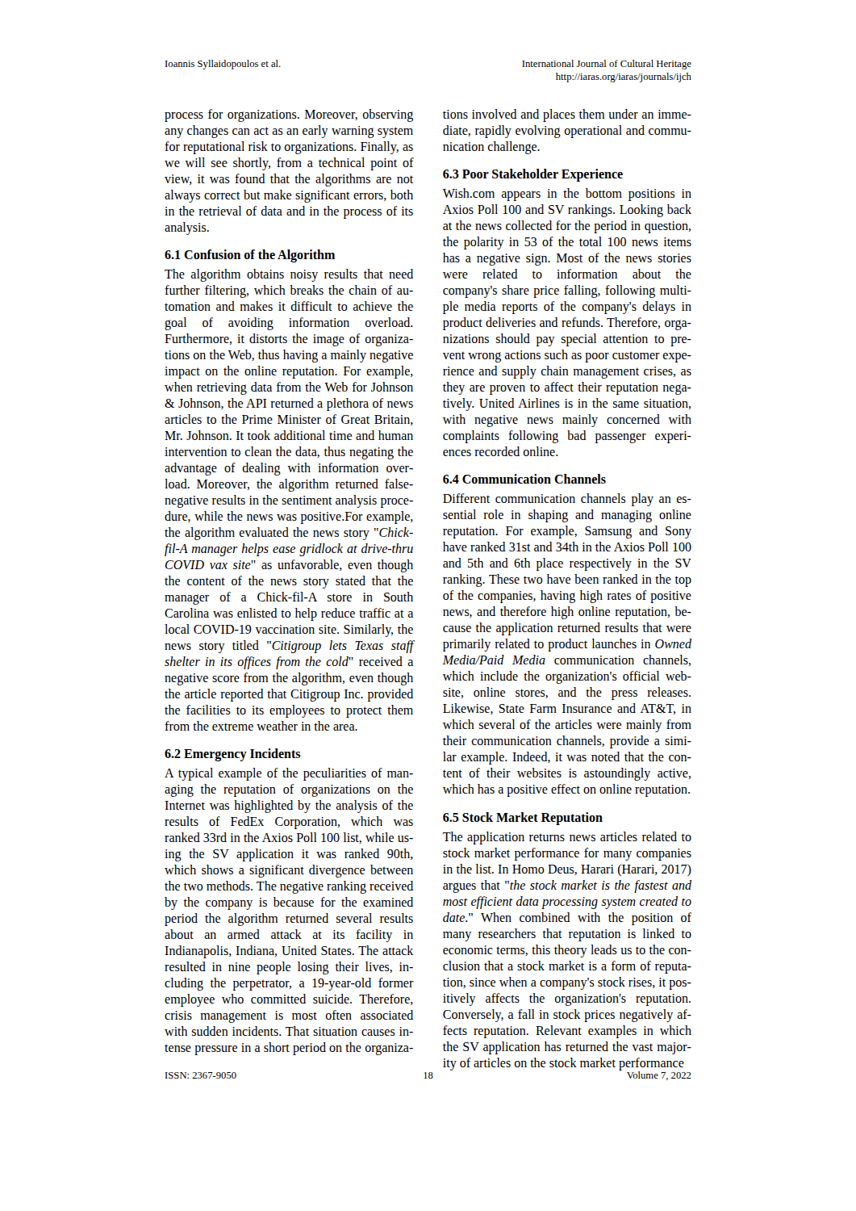International Journal of Cultural Heritage http://iaras.org/iaras/journals/ijch
Ioannis Syllaidopoulos et al.
process for organizations. Moreover, observing any changes can act as an early warning system for reputational risk to organizations. Finally, as we will see shortly, from a technical point of view, it was found that the algorithms are not always correct but make significant errors, both in the retrieval of data and in the process of its analysis.
6.1 Confusion of the Algorithm
The algorithm obtains noisy results that need further filtering, which breaks the chain of automation and makes it difficult to achieve the goal of avoiding information overload. Furthermore, it distorts the image of organizations on the Web, thus having a mainly negative impact on the online reputation. For example, when retrieving data from the Web for Johnson & Johnson, the API returned a plethora of news articles to the Prime Minister of Great Britain, Mr. Johnson. It took additional time and human intervention to clean the data, thus negating the advantage of dealing with information overload. Moreover, the algorithm returned false-negative results in the sentiment analysis procedure, while the news was positive.For example, the algorithm evaluated the news story "Chick-fil-A manager helps ease gridlock at drive-thru COVID vax site" as unfavorable, even though the content of the news story stated that the manager of a Chick-fil-A store in South Carolina was enlisted to help reduce traffic at a local COVID-19 vaccination site. Similarly, the news story titled "Citigroup lets Texas staff shelter in its offices from the cold" received a negative score from the algorithm, even though the article reported that Citigroup Inc. provided the facilities to its employees to protect them from the extreme weather in the area.
6.2 Emergency Incidents
A typical example of the peculiarities of managing the reputation of organizations on the Internet was highlighted by the analysis of the results of FedEx Corporation, which was ranked 33rd in the Axios Poll 100 list, while using the SV application it was ranked 90th, which shows a significant divergence between the two methods. The negative ranking received by the company is because for the examined period the algorithm returned several results about an armed attack at its facility in Indianapolis, Indiana, United States. The attack resulted in nine people losing their lives, including the perpetrator, a 19-year-old former employee who committed suicide. Therefore, crisis management is most often associated with sudden incidents. That situation causes intense pressure in a short period on the organizations involved and places them under an immediate, rapidly evolving operational and communication challenge.
6.3 Poor Stakeholder Experience
Wish.com appears in the bottom positions in Axios Poll 100 and SV rankings. Looking back at the news collected for the period in question, the polarity in 53 of the total 100 news items has a negative sign. Most of the news stories were related to information about the company's share price falling, following multiple media reports of the company's delays in product deliveries and refunds. Therefore, organizations should pay special attention to prevent wrong actions such as poor customer experience and supply chain management crises, as they are proven to affect their reputation negatively. United Airlines is in the same situation, with negative news mainly concerned with complaints following bad passenger experiences recorded online.
6.4 Communication Channels
Different communication channels play an essential role in shaping and managing online reputation. For example, Samsung and Sony have ranked 31st and 34th in the Axios Poll 100 and 5th and 6th place respectively in the SV ranking. These two have been ranked in the top of the companies, having high rates of positive news, and therefore high online reputation, because the application returned results that were primarily related to product launches in Owned Media/Paid Media communication channels, which include the organization's official website, online stores, and the press releases. Likewise, State Farm Insurance and AT&T, in which several of the articles were mainly from their communication channels, provide a similar example. Indeed, it was noted that the content of their websites is astoundingly active, which has a positive effect on online reputation.
6.5 Stock Market Reputation
The application returns news articles related to stock market performance for many companies in the list. In Homo Deus, Harari (Harari, 2017) argues that "the stock market is the fastest and most efficient data processing system created to date." When combined with the position of many researchers that reputation is linked to economic terms, this theory leads us to the conclusion that a stock market is a form of reputation, since when a company's stock rises, it positively affects the organization's reputation. Conversely, a fall in stock prices negatively affects reputation. Relevant examples in which the SV application has returned the vast majority of articles on the stock market performance
ISSN: 2367-9050 18 Volume 7, 2022